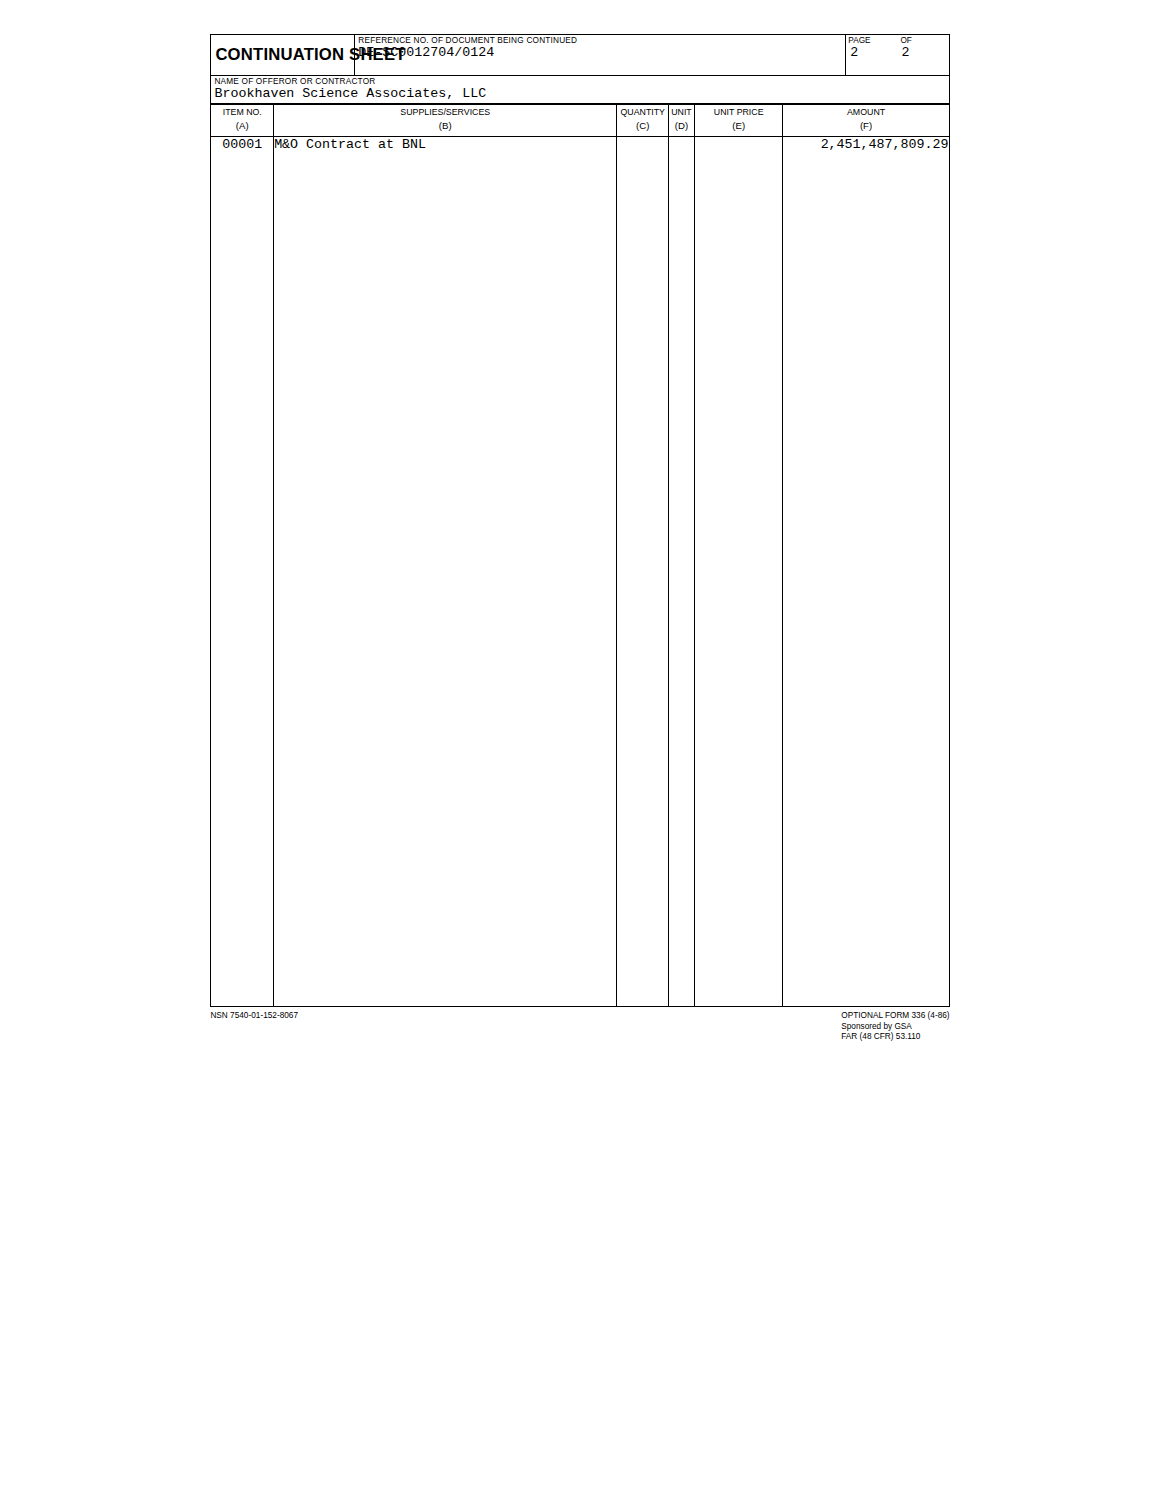| CONTINUATION SHEET | REFERENCE NO. OF DOCUMENT BEING CONTINUED DE-SC0012704/0124 | PAGE OF 2 2 |
| NAME OF OFFEROR OR CONTRACTOR Brookhaven Science Associates, LLC |
| ITEM NO. (A) | SUPPLIES/SERVICES (B) | QUANTITY (C) | UNIT (D) | UNIT PRICE (E) | AMOUNT (F) |
| --- | --- | --- | --- | --- | --- |
| 00001 | M&O Contract at BNL | | | | 2,451,487,809.29 |
NSN 7540-01-152-8067
OPTIONAL FORM 336 (4-86)
Sponsored by GSA
FAR (48 CFR) 53.110